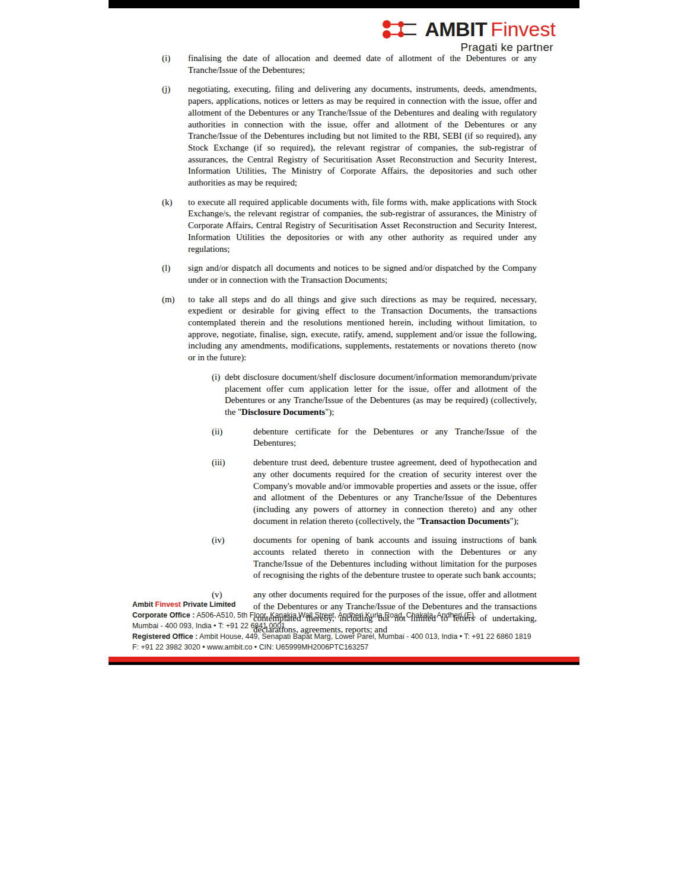AMBIT Finvest
Pragati ke partner
(i)
finalising the date of allocation and deemed date of allotment of the Debentures or any Tranche/Issue of the Debentures;
(j)
negotiating, executing, filing and delivering any documents, instruments, deeds, amendments, papers, applications, notices or letters as may be required in connection with the issue, offer and allotment of the Debentures or any Tranche/Issue of the Debentures and dealing with regulatory authorities in connection with the issue, offer and allotment of the Debentures or any Tranche/Issue of the Debentures including but not limited to the RBI, SEBI (if so required), any Stock Exchange (if so required), the relevant registrar of companies, the sub-registrar of assurances, the Central Registry of Securitisation Asset Reconstruction and Security Interest, Information Utilities, The Ministry of Corporate Affairs, the depositories and such other authorities as may be required;
(k)
to execute all required applicable documents with, file forms with, make applications with Stock Exchange/s, the relevant registrar of companies, the sub-registrar of assurances, the Ministry of Corporate Affairs, Central Registry of Securitisation Asset Reconstruction and Security Interest, Information Utilities the depositories or with any other authority as required under any regulations;
(l)
sign and/or dispatch all documents and notices to be signed and/or dispatched by the Company under or in connection with the Transaction Documents;
(m)
to take all steps and do all things and give such directions as may be required, necessary, expedient or desirable for giving effect to the Transaction Documents, the transactions contemplated therein and the resolutions mentioned herein, including without limitation, to approve, negotiate, finalise, sign, execute, ratify, amend, supplement and/or issue the following, including any amendments, modifications, supplements, restatements or novations thereto (now or in the future):
(i)
debt disclosure document/shelf disclosure document/information memorandum/private placement offer cum application letter for the issue, offer and allotment of the Debentures or any Tranche/Issue of the Debentures (as may be required) (collectively, the "Disclosure Documents");
(ii)
debenture certificate for the Debentures or any Tranche/Issue of the Debentures;
(iii)
debenture trust deed, debenture trustee agreement, deed of hypothecation and any other documents required for the creation of security interest over the Company's movable and/or immovable properties and assets or the issue, offer and allotment of the Debentures or any Tranche/Issue of the Debentures (including any powers of attorney in connection thereto) and any other document in relation thereto (collectively, the "Transaction Documents");
(iv)
documents for opening of bank accounts and issuing instructions of bank accounts related thereto in connection with the Debentures or any Tranche/Issue of the Debentures including without limitation for the purposes of recognising the rights of the debenture trustee to operate such bank accounts;
(v)
any other documents required for the purposes of the issue, offer and allotment of the Debentures or any Tranche/Issue of the Debentures and the transactions contemplated thereby, including but not limited to letters of undertaking, declarations, agreements, reports; and
Ambit Finvest Private Limited
Corporate Office : A506-A510, 5th Floor, Kanakia Wall Street, Andheri Kurla Road, Chakala, Andheri (E),
Mumbai - 400 093, India • T: +91 22 6841 0001
Registered Office : Ambit House, 449, Senapati Bapat Marg, Lower Parel, Mumbai - 400 013, India • T: +91 22 6860 1819
F: +91 22 3982 3020 • www.ambit.co • CIN: U65999MH2006PTC163257